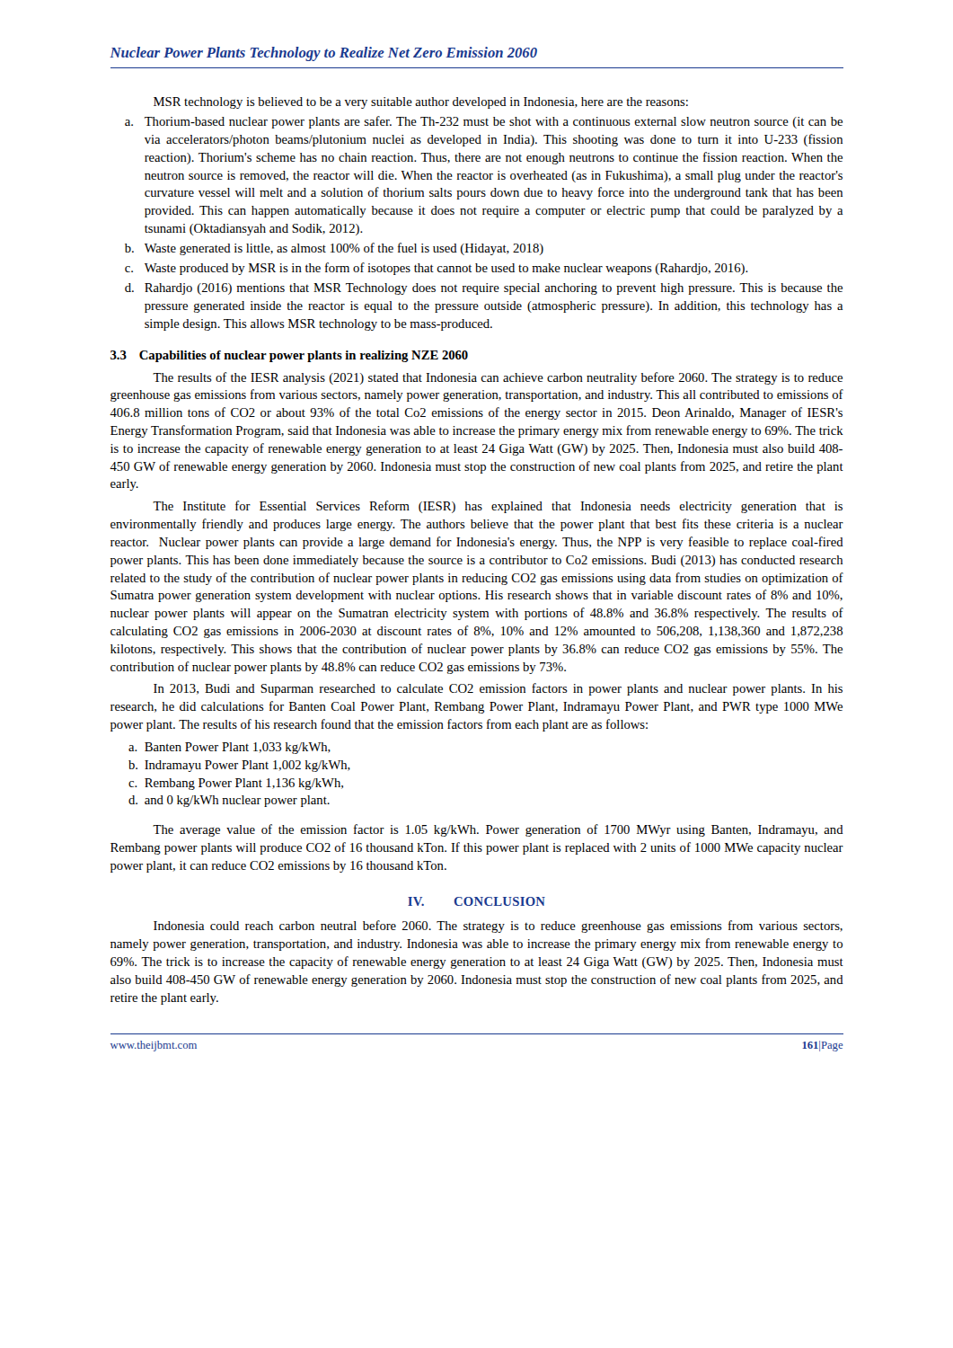Nuclear Power Plants Technology to Realize Net Zero Emission 2060
MSR technology is believed to be a very suitable author developed in Indonesia, here are the reasons:
Thorium-based nuclear power plants are safer. The Th-232 must be shot with a continuous external slow neutron source (it can be via accelerators/photon beams/plutonium nuclei as developed in India). This shooting was done to turn it into U-233 (fission reaction). Thorium's scheme has no chain reaction. Thus, there are not enough neutrons to continue the fission reaction. When the neutron source is removed, the reactor will die. When the reactor is overheated (as in Fukushima), a small plug under the reactor's curvature vessel will melt and a solution of thorium salts pours down due to heavy force into the underground tank that has been provided. This can happen automatically because it does not require a computer or electric pump that could be paralyzed by a tsunami (Oktadiansyah and Sodik, 2012).
Waste generated is little, as almost 100% of the fuel is used (Hidayat, 2018)
Waste produced by MSR is in the form of isotopes that cannot be used to make nuclear weapons (Rahardjo, 2016).
Rahardjo (2016) mentions that MSR Technology does not require special anchoring to prevent high pressure. This is because the pressure generated inside the reactor is equal to the pressure outside (atmospheric pressure). In addition, this technology has a simple design. This allows MSR technology to be mass-produced.
3.3 Capabilities of nuclear power plants in realizing NZE 2060
The results of the IESR analysis (2021) stated that Indonesia can achieve carbon neutrality before 2060. The strategy is to reduce greenhouse gas emissions from various sectors, namely power generation, transportation, and industry. This all contributed to emissions of 406.8 million tons of CO2 or about 93% of the total Co2 emissions of the energy sector in 2015. Deon Arinaldo, Manager of IESR's Energy Transformation Program, said that Indonesia was able to increase the primary energy mix from renewable energy to 69%. The trick is to increase the capacity of renewable energy generation to at least 24 Giga Watt (GW) by 2025. Then, Indonesia must also build 408-450 GW of renewable energy generation by 2060. Indonesia must stop the construction of new coal plants from 2025, and retire the plant early.
The Institute for Essential Services Reform (IESR) has explained that Indonesia needs electricity generation that is environmentally friendly and produces large energy. The authors believe that the power plant that best fits these criteria is a nuclear reactor. Nuclear power plants can provide a large demand for Indonesia's energy. Thus, the NPP is very feasible to replace coal-fired power plants. This has been done immediately because the source is a contributor to Co2 emissions. Budi (2013) has conducted research related to the study of the contribution of nuclear power plants in reducing CO2 gas emissions using data from studies on optimization of Sumatra power generation system development with nuclear options. His research shows that in variable discount rates of 8% and 10%, nuclear power plants will appear on the Sumatran electricity system with portions of 48.8% and 36.8% respectively. The results of calculating CO2 gas emissions in 2006-2030 at discount rates of 8%, 10% and 12% amounted to 506,208, 1,138,360 and 1,872,238 kilotons, respectively. This shows that the contribution of nuclear power plants by 36.8% can reduce CO2 gas emissions by 55%. The contribution of nuclear power plants by 48.8% can reduce CO2 gas emissions by 73%.
In 2013, Budi and Suparman researched to calculate CO2 emission factors in power plants and nuclear power plants. In his research, he did calculations for Banten Coal Power Plant, Rembang Power Plant, Indramayu Power Plant, and PWR type 1000 MWe power plant. The results of his research found that the emission factors from each plant are as follows:
Banten Power Plant 1,033 kg/kWh,
Indramayu Power Plant 1,002 kg/kWh,
Rembang Power Plant 1,136 kg/kWh,
and 0 kg/kWh nuclear power plant.
The average value of the emission factor is 1.05 kg/kWh. Power generation of 1700 MWyr using Banten, Indramayu, and Rembang power plants will produce CO2 of 16 thousand kTon. If this power plant is replaced with 2 units of 1000 MWe capacity nuclear power plant, it can reduce CO2 emissions by 16 thousand kTon.
IV. CONCLUSION
Indonesia could reach carbon neutral before 2060. The strategy is to reduce greenhouse gas emissions from various sectors, namely power generation, transportation, and industry. Indonesia was able to increase the primary energy mix from renewable energy to 69%. The trick is to increase the capacity of renewable energy generation to at least 24 Giga Watt (GW) by 2025. Then, Indonesia must also build 408-450 GW of renewable energy generation by 2060. Indonesia must stop the construction of new coal plants from 2025, and retire the plant early.
www.theijbmt.com 161|Page